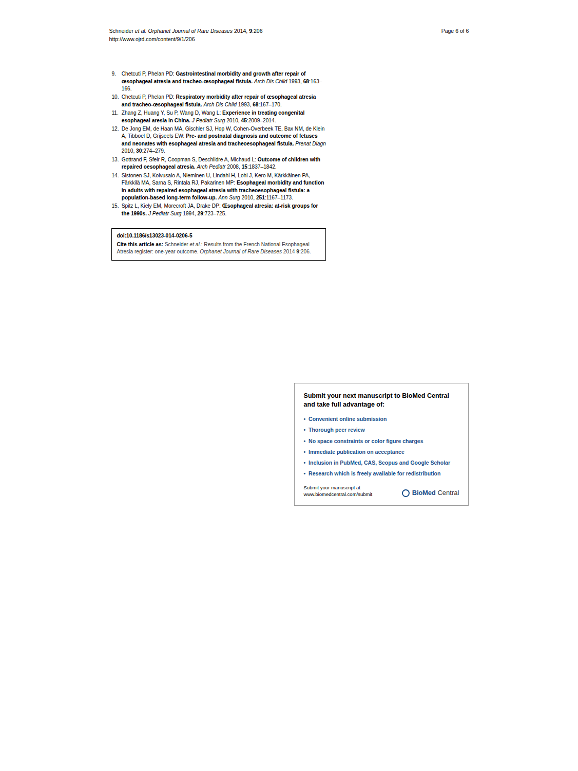Schneider et al. Orphanet Journal of Rare Diseases 2014, 9:206
http://www.ojrd.com/content/9/1/206
Page 6 of 6
Chetcuti P, Phelan PD: Gastrointestinal morbidity and growth after repair of œsophageal atresia and tracheo-œsophageal fistula. Arch Dis Child 1993, 68:163–166.
Chetcuti P, Phelan PD: Respiratory morbidity after repair of œsophageal atresia and tracheo-œsophageal fistula. Arch Dis Child 1993, 68:167–170.
Zhang Z, Huang Y, Su P, Wang D, Wang L: Experience in treating congenital esophageal aresia in China. J Pediatr Surg 2010, 45:2009–2014.
De Jong EM, de Haan MA, Gischler SJ, Hop W, Cohen-Overbeek TE, Bax NM, de Klein A, Tibboel D, Grijseels EW: Pre- and postnatal diagnosis and outcome of fetuses and neonates with esophageal atresia and tracheoesophageal fistula. Prenat Diagn 2010, 30:274–279.
Gottrand F, Sfeir R, Coopman S, Deschildre A, Michaud L: Outcome of children with repaired oesophageal atresia. Arch Pediatr 2008, 15:1837–1842.
Sistonen SJ, Koivusalo A, Nieminen U, Lindahl H, Lohi J, Kero M, Kärkkäinen PA, Färkkilä MA, Sarna S, Rintala RJ, Pakarinen MP: Esophageal morbidity and function in adults with repaired esophageal atresia with tracheoesophageal fistula: a population-based long-term follow-up. Ann Surg 2010, 251:1167–1173.
Spitz L, Kiely EM, Morecroft JA, Drake DP: Œsophageal atresia: at-risk groups for the 1990s. J Pediatr Surg 1994, 29:723–725.
doi:10.1186/s13023-014-0206-5
Cite this article as: Schneider et al.: Results from the French National Esophageal Atresia register: one-year outcome. Orphanet Journal of Rare Diseases 2014 9:206.
Submit your next manuscript to BioMed Central
and take full advantage of:
Convenient online submission
Thorough peer review
No space constraints or color figure charges
Immediate publication on acceptance
Inclusion in PubMed, CAS, Scopus and Google Scholar
Research which is freely available for redistribution
Submit your manuscript at
www.biomedcentral.com/submit
BioMed Central